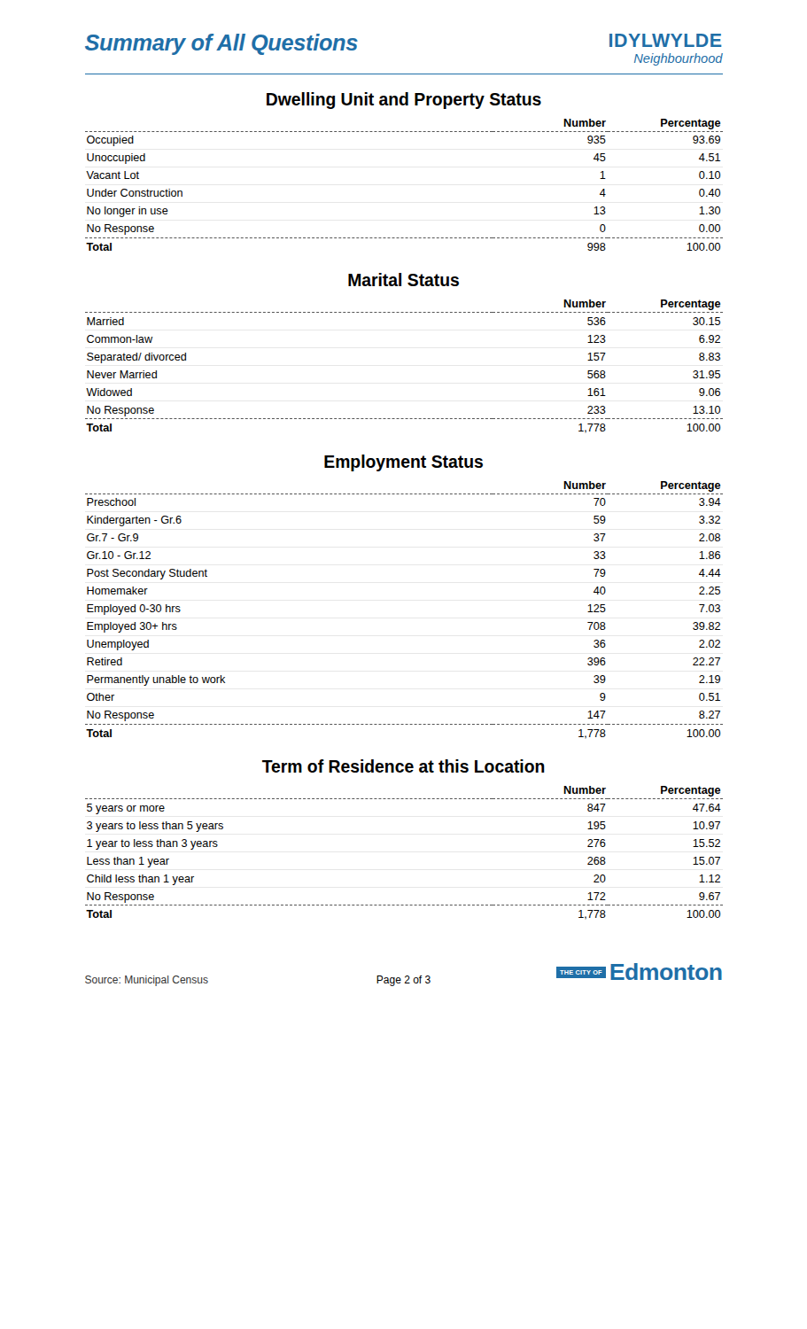Summary of All Questions
IDYLWYLDE
Neighbourhood
Dwelling Unit and Property Status
| | Number | Percentage |
| --- | --- | --- |
| Occupied | 935 | 93.69 |
| Unoccupied | 45 | 4.51 |
| Vacant Lot | 1 | 0.10 |
| Under Construction | 4 | 0.40 |
| No longer in use | 13 | 1.30 |
| No Response | 0 | 0.00 |
| Total | 998 | 100.00 |
Marital Status
| | Number | Percentage |
| --- | --- | --- |
| Married | 536 | 30.15 |
| Common-law | 123 | 6.92 |
| Separated/ divorced | 157 | 8.83 |
| Never Married | 568 | 31.95 |
| Widowed | 161 | 9.06 |
| No Response | 233 | 13.10 |
| Total | 1,778 | 100.00 |
Employment Status
| | Number | Percentage |
| --- | --- | --- |
| Preschool | 70 | 3.94 |
| Kindergarten - Gr.6 | 59 | 3.32 |
| Gr.7 - Gr.9 | 37 | 2.08 |
| Gr.10 - Gr.12 | 33 | 1.86 |
| Post Secondary Student | 79 | 4.44 |
| Homemaker | 40 | 2.25 |
| Employed 0-30 hrs | 125 | 7.03 |
| Employed 30+ hrs | 708 | 39.82 |
| Unemployed | 36 | 2.02 |
| Retired | 396 | 22.27 |
| Permanently unable to work | 39 | 2.19 |
| Other | 9 | 0.51 |
| No Response | 147 | 8.27 |
| Total | 1,778 | 100.00 |
Term of Residence at this Location
| | Number | Percentage |
| --- | --- | --- |
| 5 years or more | 847 | 47.64 |
| 3 years to less than 5 years | 195 | 10.97 |
| 1 year to less than 3 years | 276 | 15.52 |
| Less than 1 year | 268 | 15.07 |
| Child less than 1 year | 20 | 1.12 |
| No Response | 172 | 9.67 |
| Total | 1,778 | 100.00 |
Source: Municipal Census
THE CITY OF
Edmonton
Page 2 of 3